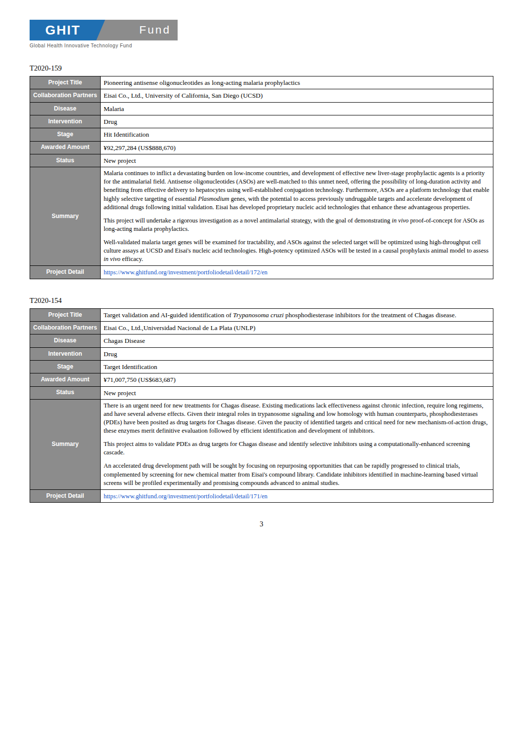GHIT
Fund
Global Health Innovative Technology Fund
T2020-159
| Project Title | Pioneering antisense oligonucleotides as long-acting malaria prophylactics |
| Collaboration Partners | Eisai Co., Ltd., University of California, San Diego (UCSD) |
| Disease | Malaria |
| Intervention | Drug |
| Stage | Hit Identification |
| Awarded Amount | ¥92,297,284 (US$888,670) |
| Status | New project |
| Summary | Malaria continues to inflict a devastating burden on low-income countries, and development of effective new liver-stage prophylactic agents is a priority for the antimalarial field. Antisense oligonucleotides (ASOs) are well-matched to this unmet need, offering the possibility of long-duration activity and benefiting from effective delivery to hepatocytes using well-established conjugation technology. Furthermore, ASOs are a platform technology that enable highly selective targeting of essential Plasmodium genes, with the potential to access previously undruggable targets and accelerate development of additional drugs following initial validation. Eisai has developed proprietary nucleic acid technologies that enhance these advantageous properties. This project will undertake a rigorous investigation as a novel antimalarial strategy, with the goal of demonstrating in vivo proof-of-concept for ASOs as long-acting malaria prophylactics. Well-validated malaria target genes will be examined for tractability, and ASOs against the selected target will be optimized using high-throughput cell culture assays at UCSD and Eisai's nucleic acid technologies. High-potency optimized ASOs will be tested in a causal prophylaxis animal model to assess in vivo efficacy. |
| Project Detail | https://www.ghitfund.org/investment/portfoliodetail/detail/172/en |
T2020-154
| Project Title | Target validation and AI-guided identification of Trypanosoma cruzi phosphodiesterase inhibitors for the treatment of Chagas disease. |
| Collaboration Partners | Eisai Co., Ltd.,Universidad Nacional de La Plata (UNLP) |
| Disease | Chagas Disease |
| Intervention | Drug |
| Stage | Target Identification |
| Awarded Amount | ¥71,007,750 (US$683,687) |
| Status | New project |
| Summary | There is an urgent need for new treatments for Chagas disease. Existing medications lack effectiveness against chronic infection, require long regimens, and have several adverse effects. Given their integral roles in trypanosome signaling and low homology with human counterparts, phosphodiesterases (PDEs) have been posited as drug targets for Chagas disease. Given the paucity of identified targets and critical need for new mechanism-of-action drugs, these enzymes merit definitive evaluation followed by efficient identification and development of inhibitors. This project aims to validate PDEs as drug targets for Chagas disease and identify selective inhibitors using a computationally-enhanced screening cascade. An accelerated drug development path will be sought by focusing on repurposing opportunities that can be rapidly progressed to clinical trials, complemented by screening for new chemical matter from Eisai's compound library. Candidate inhibitors identified in machine-learning based virtual screens will be profiled experimentally and promising compounds advanced to animal studies. |
| Project Detail | https://www.ghitfund.org/investment/portfoliodetail/detail/171/en |
3